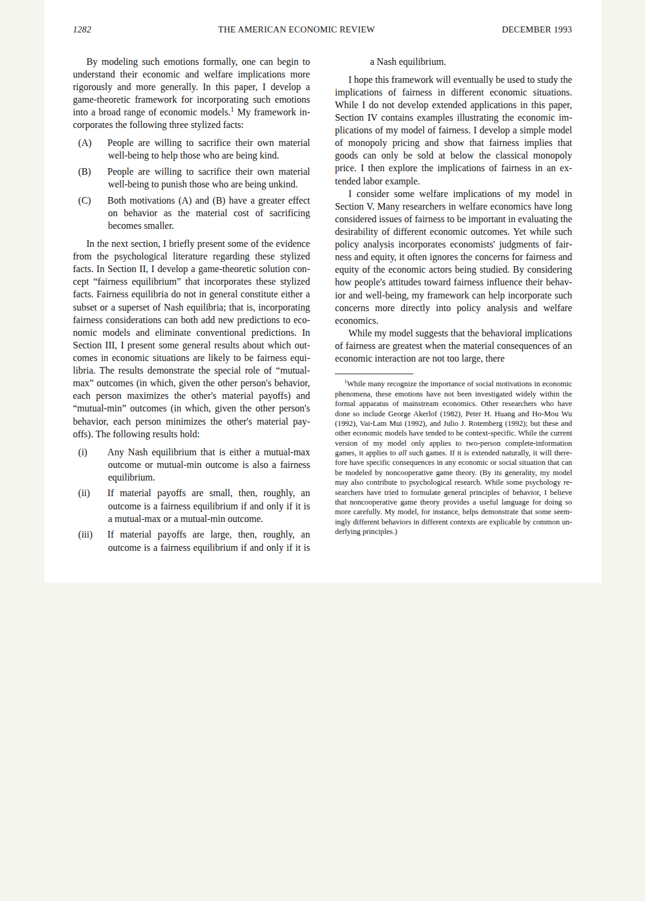1282 The American Economic Review December 1993
By modeling such emotions formally, one can begin to understand their economic and welfare implications more rigorously and more generally. In this paper, I develop a game-theoretic framework for incorporating such emotions into a broad range of economic models.1 My framework incorporates the following three stylized facts:
(A) People are willing to sacrifice their own material well-being to help those who are being kind.
(B) People are willing to sacrifice their own material well-being to punish those who are being unkind.
(C) Both motivations (A) and (B) have a greater effect on behavior as the material cost of sacrificing becomes smaller.
In the next section, I briefly present some of the evidence from the psychological literature regarding these stylized facts. In Section II, I develop a game-theoretic solution concept “fairness equilibrium” that incorporates these stylized facts. Fairness equilibria do not in general constitute either a subset or a superset of Nash equilibria; that is, incorporating fairness considerations can both add new predictions to economic models and eliminate conventional predictions. In Section III, I present some general results about which outcomes in economic situations are likely to be fairness equilibria. The results demonstrate the special role of “mutual-max” outcomes (in which, given the other person's behavior, each person maximizes the other's material payoffs) and “mutual-min” outcomes (in which, given the other person's behavior, each person minimizes the other's material payoffs). The following results hold:
(i) Any Nash equilibrium that is either a mutual-max outcome or mutual-min outcome is also a fairness equilibrium.
(ii) If material payoffs are small, then, roughly, an outcome is a fairness equilibrium if and only if it is a mutual-max or a mutual-min outcome.
(iii) If material payoffs are large, then, roughly, an outcome is a fairness equilibrium if and only if it is a Nash equilibrium.
I hope this framework will eventually be used to study the implications of fairness in different economic situations. While I do not develop extended applications in this paper, Section IV contains examples illustrating the economic implications of my model of fairness. I develop a simple model of monopoly pricing and show that fairness implies that goods can only be sold at below the classical monopoly price. I then explore the implications of fairness in an extended labor example.
I consider some welfare implications of my model in Section V. Many researchers in welfare economics have long considered issues of fairness to be important in evaluating the desirability of different economic outcomes. Yet while such policy analysis incorporates economists' judgments of fairness and equity, it often ignores the concerns for fairness and equity of the economic actors being studied. By considering how people's attitudes toward fairness influence their behavior and well-being, my framework can help incorporate such concerns more directly into policy analysis and welfare economics.
While my model suggests that the behavioral implications of fairness are greatest when the material consequences of an economic interaction are not too large, there
1While many recognize the importance of social motivations in economic phenomena, these emotions have not been investigated widely within the formal apparatus of mainstream economics. Other researchers who have done so include George Akerlof (1982), Peter H. Huang and Ho-Mou Wu (1992), Vai-Lam Mui (1992), and Julio J. Rotemberg (1992); but these and other economic models have tended to be context-specific. While the current version of my model only applies to two-person complete-information games, it applies to all such games. If it is extended naturally, it will therefore have specific consequences in any economic or social situation that can be modeled by noncooperative game theory. (By its generality, my model may also contribute to psychological research. While some psychology researchers have tried to formulate general principles of behavior, I believe that noncooperative game theory provides a useful language for doing so more carefully. My model, for instance, helps demonstrate that some seemingly different behaviors in different contexts are explicable by common underlying principles.)